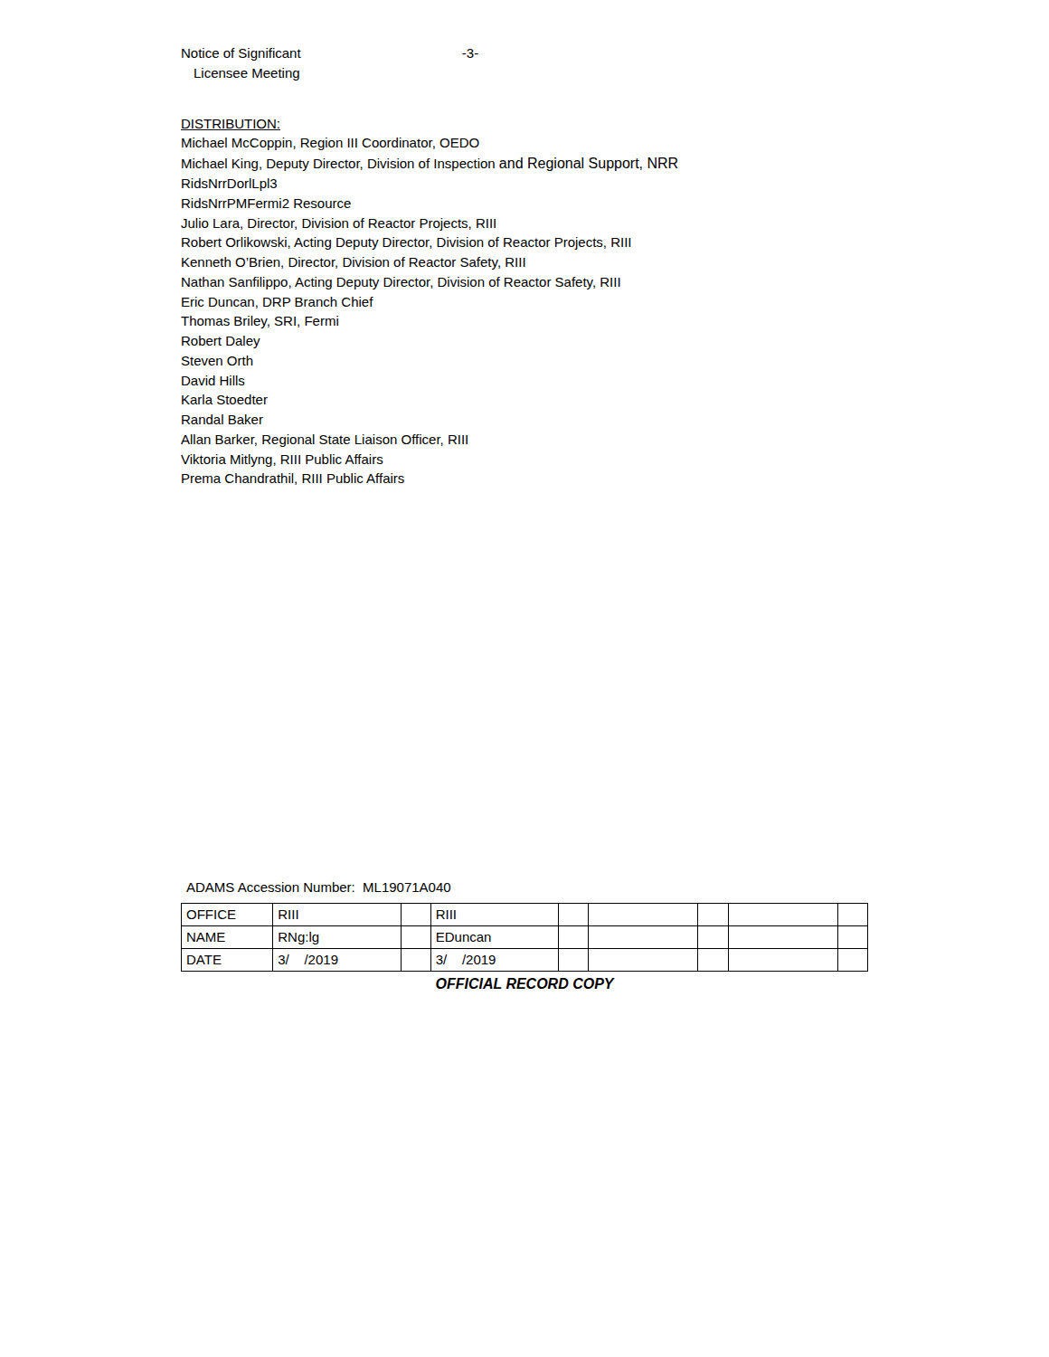Notice of Significant
Licensee Meeting
-3-
DISTRIBUTION:
Michael McCoppin, Region III Coordinator, OEDO
Michael King, Deputy Director, Division of Inspection and Regional Support, NRR
RidsNrrDorlLpl3
RidsNrrPMFermi2 Resource
Julio Lara, Director, Division of Reactor Projects, RIII
Robert Orlikowski, Acting Deputy Director, Division of Reactor Projects, RIII
Kenneth O’Brien, Director, Division of Reactor Safety, RIII
Nathan Sanfilippo, Acting Deputy Director, Division of Reactor Safety, RIII
Eric Duncan, DRP Branch Chief
Thomas Briley, SRI, Fermi
Robert Daley
Steven Orth
David Hills
Karla Stoedter
Randal Baker
Allan Barker, Regional State Liaison Officer, RIII
Viktoria Mitlyng, RIII Public Affairs
Prema Chandrathil, RIII Public Affairs
ADAMS Accession Number: ML19071A040
| OFFICE | RIII | | RIII | | | | | |
| NAME | RNg:lg | | EDuncan | | | | | |
| DATE | 3/ /2019 | | 3/ /2019 | | | | | |
OFFICIAL RECORD COPY